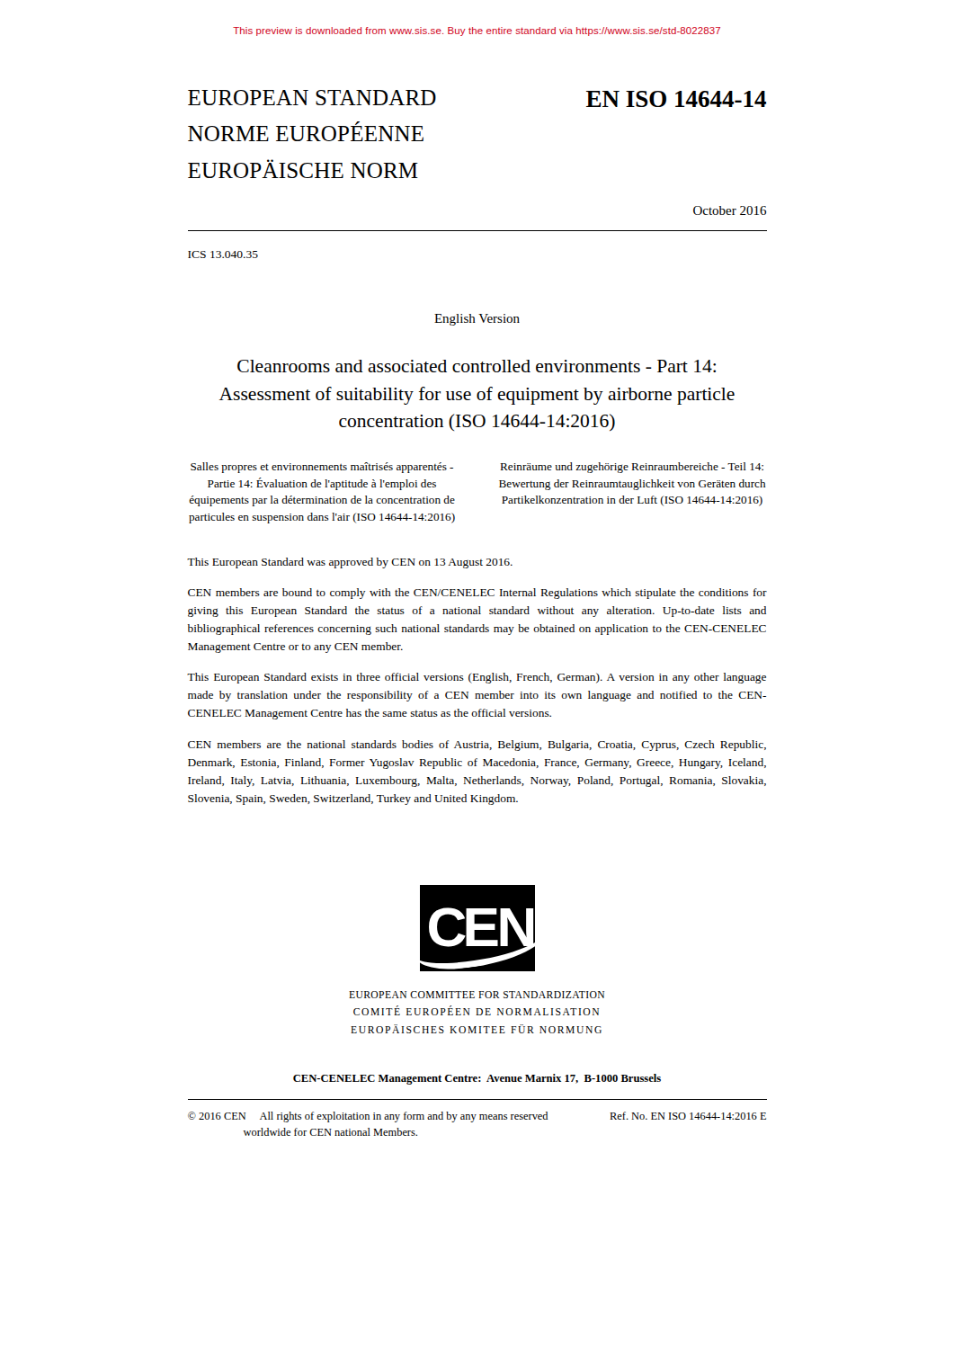This preview is downloaded from www.sis.se. Buy the entire standard via https://www.sis.se/std-8022837
EUROPEAN STANDARD
NORME EUROPÉENNE
EUROPÄISCHE NORM
EN ISO 14644-14
October 2016
ICS 13.040.35
English Version
Cleanrooms and associated controlled environments - Part 14: Assessment of suitability for use of equipment by airborne particle concentration (ISO 14644-14:2016)
Salles propres et environnements maîtrisés apparentés - Partie 14: Évaluation de l'aptitude à l'emploi des équipements par la détermination de la concentration de particules en suspension dans l'air (ISO 14644-14:2016)
Reinräume und zugehörige Reinraumbereiche - Teil 14: Bewertung der Reinraumtauglichkeit von Geräten durch Partikelkonzentration in der Luft (ISO 14644-14:2016)
This European Standard was approved by CEN on 13 August 2016.
CEN members are bound to comply with the CEN/CENELEC Internal Regulations which stipulate the conditions for giving this European Standard the status of a national standard without any alteration. Up-to-date lists and bibliographical references concerning such national standards may be obtained on application to the CEN-CENELEC Management Centre or to any CEN member.
This European Standard exists in three official versions (English, French, German). A version in any other language made by translation under the responsibility of a CEN member into its own language and notified to the CEN-CENELEC Management Centre has the same status as the official versions.
CEN members are the national standards bodies of Austria, Belgium, Bulgaria, Croatia, Cyprus, Czech Republic, Denmark, Estonia, Finland, Former Yugoslav Republic of Macedonia, France, Germany, Greece, Hungary, Iceland, Ireland, Italy, Latvia, Lithuania, Luxembourg, Malta, Netherlands, Norway, Poland, Portugal, Romania, Slovakia, Slovenia, Spain, Sweden, Switzerland, Turkey and United Kingdom.
C E N
EUROPEAN COMMITTEE FOR STANDARDIZATION
COMITÉ EUROPÉEN DE NORMALISATION
EUROPÄISCHES KOMITEE FÜR NORMUNG
CEN-CENELEC Management Centre: Avenue Marnix 17, B-1000 Brussels
© 2016 CEN All rights of exploitation in any form and by any means reserved worldwide for CEN national Members.
Ref. No. EN ISO 14644-14:2016 E